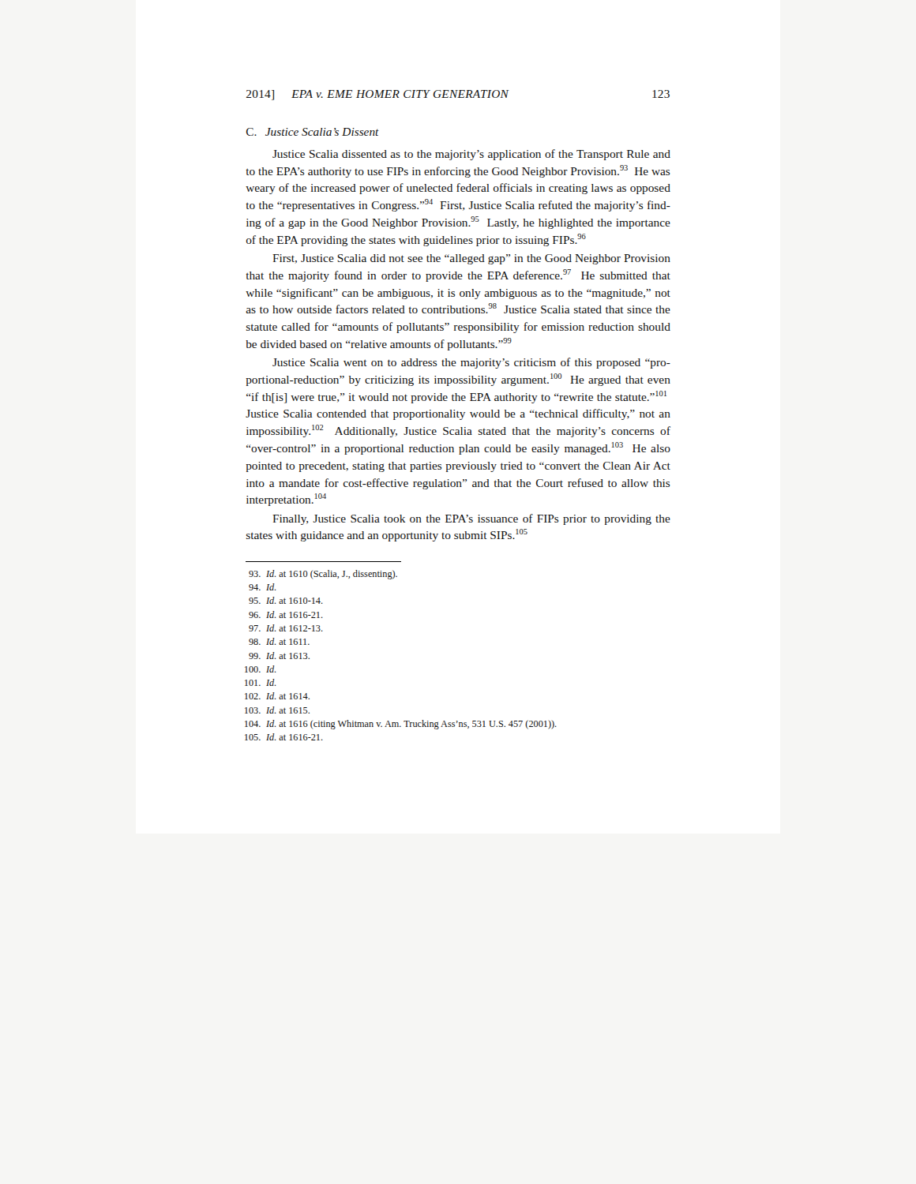2014] EPA v. EME HOMER CITY GENERATION 123
C. Justice Scalia’s Dissent
Justice Scalia dissented as to the majority’s application of the Transport Rule and to the EPA’s authority to use FIPs in enforcing the Good Neighbor Provision.93 He was weary of the increased power of unelected federal officials in creating laws as opposed to the “representatives in Congress.”94 First, Justice Scalia refuted the majority’s finding of a gap in the Good Neighbor Provision.95 Lastly, he highlighted the importance of the EPA providing the states with guidelines prior to issuing FIPs.96
First, Justice Scalia did not see the “alleged gap” in the Good Neighbor Provision that the majority found in order to provide the EPA deference.97 He submitted that while “significant” can be ambiguous, it is only ambiguous as to the “magnitude,” not as to how outside factors related to contributions.98 Justice Scalia stated that since the statute called for “amounts of pollutants” responsibility for emission reduction should be divided based on “relative amounts of pollutants.”99
Justice Scalia went on to address the majority’s criticism of this proposed “proportional-reduction” by criticizing its impossibility argument.100 He argued that even “if th[is] were true,” it would not provide the EPA authority to “rewrite the statute.”101 Justice Scalia contended that proportionality would be a “technical difficulty,” not an impossibility.102 Additionally, Justice Scalia stated that the majority’s concerns of “over-control” in a proportional reduction plan could be easily managed.103 He also pointed to precedent, stating that parties previously tried to “convert the Clean Air Act into a mandate for cost-effective regulation” and that the Court refused to allow this interpretation.104
Finally, Justice Scalia took on the EPA’s issuance of FIPs prior to providing the states with guidance and an opportunity to submit SIPs.105
93. Id. at 1610 (Scalia, J., dissenting).
94. Id.
95. Id. at 1610-14.
96. Id. at 1616-21.
97. Id. at 1612-13.
98. Id. at 1611.
99. Id. at 1613.
100. Id.
101. Id.
102. Id. at 1614.
103. Id. at 1615.
104. Id. at 1616 (citing Whitman v. Am. Trucking Ass’ns, 531 U.S. 457 (2001)).
105. Id. at 1616-21.